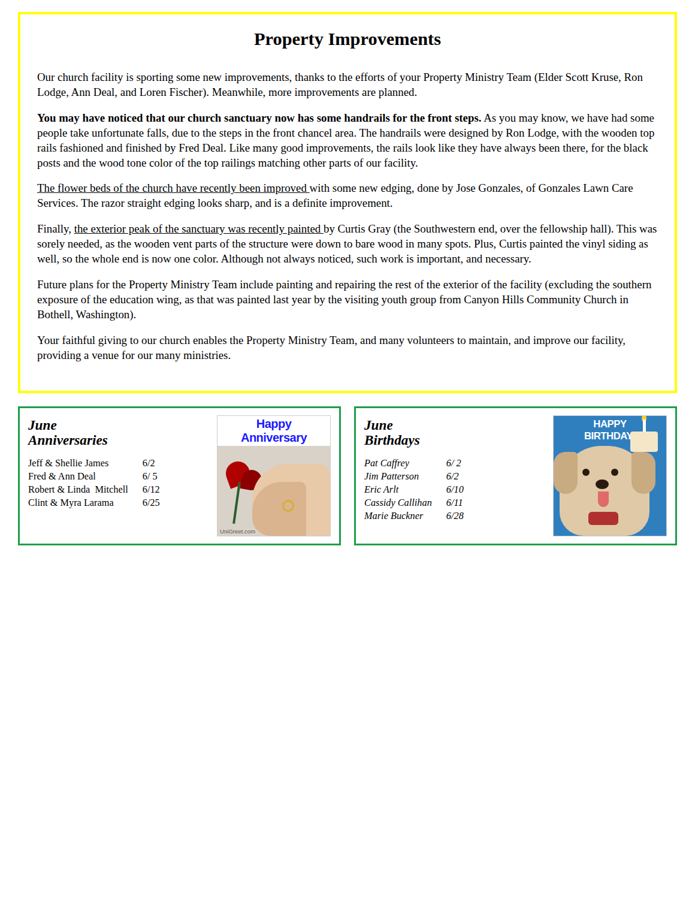Property Improvements
Our church facility is sporting some new improvements, thanks to the efforts of your Property Ministry Team (Elder Scott Kruse, Ron Lodge, Ann Deal, and Loren Fischer). Meanwhile, more improvements are planned.
You may have noticed that our church sanctuary now has some handrails for the front steps. As you may know, we have had some people take unfortunate falls, due to the steps in the front chancel area. The handrails were designed by Ron Lodge, with the wooden top rails fashioned and finished by Fred Deal. Like many good improvements, the rails look like they have always been there, for the black posts and the wood tone color of the top railings matching other parts of our facility.
The flower beds of the church have recently been improved with some new edging, done by Jose Gonzales, of Gonzales Lawn Care Services. The razor straight edging looks sharp, and is a definite improvement.
Finally, the exterior peak of the sanctuary was recently painted by Curtis Gray (the Southwestern end, over the fellowship hall). This was sorely needed, as the wooden vent parts of the structure were down to bare wood in many spots. Plus, Curtis painted the vinyl siding as well, so the whole end is now one color. Although not always noticed, such work is important, and necessary.
Future plans for the Property Ministry Team include painting and repairing the rest of the exterior of the facility (excluding the southern exposure of the education wing, as that was painted last year by the visiting youth group from Canyon Hills Community Church in Bothell, Washington).
Your faithful giving to our church enables the Property Ministry Team, and many volunteers to maintain, and improve our facility, providing a venue for our many ministries.
June
Anniversaries
| Jeff & Shellie James | 6/2 |
| Fred & Ann Deal | 6/ 5 |
| Robert & Linda Mitchell | 6/12 |
| Clint & Myra Larama | 6/25 |
Happy
Anniversary
UniGreet.com
June
Birthdays
| Pat Caffrey | 6/ 2 |
| Jim Patterson | 6/2 |
| Eric Arlt | 6/10 |
| Cassidy Callihan | 6/11 |
| Marie Buckner | 6/28 |
HAPPY
BIRTHDAY!